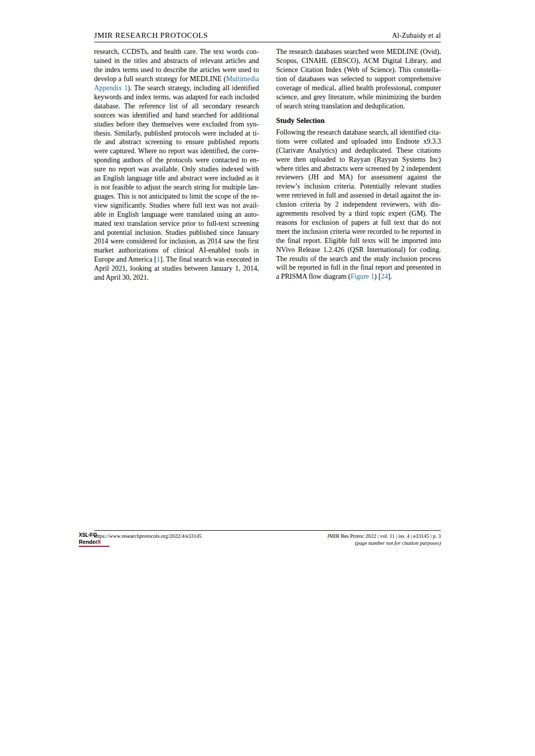JMIR Research Protocols
Al-Zubaidy et al
research, CCDSTs, and health care. The text words contained in the titles and abstracts of relevant articles and the index terms used to describe the articles were used to develop a full search strategy for MEDLINE (Multimedia Appendix 1). The search strategy, including all identified keywords and index terms, was adapted for each included database. The reference list of all secondary research sources was identified and hand searched for additional studies before they themselves were excluded from synthesis. Similarly, published protocols were included at title and abstract screening to ensure published reports were captured. Where no report was identified, the corresponding authors of the protocols were contacted to ensure no report was available. Only studies indexed with an English language title and abstract were included as it is not feasible to adjust the search string for multiple languages. This is not anticipated to limit the scope of the review significantly. Studies where full text was not available in English language were translated using an automated text translation service prior to full-text screening and potential inclusion. Studies published since January 2014 were considered for inclusion, as 2014 saw the first market authorizations of clinical AI-enabled tools in Europe and America [1]. The final search was executed in April 2021, looking at studies between January 1, 2014, and April 30, 2021.
The research databases searched were MEDLINE (Ovid), Scopus, CINAHL (EBSCO), ACM Digital Library, and Science Citation Index (Web of Science). This constellation of databases was selected to support comprehensive coverage of medical, allied health professional, computer science, and grey literature, while minimizing the burden of search string translation and deduplication.
Study Selection
Following the research database search, all identified citations were collated and uploaded into Endnote x9.3.3 (Clarivate Analytics) and deduplicated. These citations were then uploaded to Rayyan (Rayyan Systems Inc) where titles and abstracts were screened by 2 independent reviewers (JH and MA) for assessment against the review’s inclusion criteria. Potentially relevant studies were retrieved in full and assessed in detail against the inclusion criteria by 2 independent reviewers, with disagreements resolved by a third topic expert (GM). The reasons for exclusion of papers at full text that do not meet the inclusion criteria were recorded to be reported in the final report. Eligible full texts will be imported into NVivo Release 1.2.426 (QSR International) for coding. The results of the search and the study inclusion process will be reported in full in the final report and presented in a PRISMA flow diagram (Figure 1) [24].
XSL•FO
Render X
https://www.researchprotocols.org/2022/4/e33145
JMIR Res Protoc 2022 | vol. 11 | iss. 4 | e33145 | p. 3
(page number not for citation purposes)